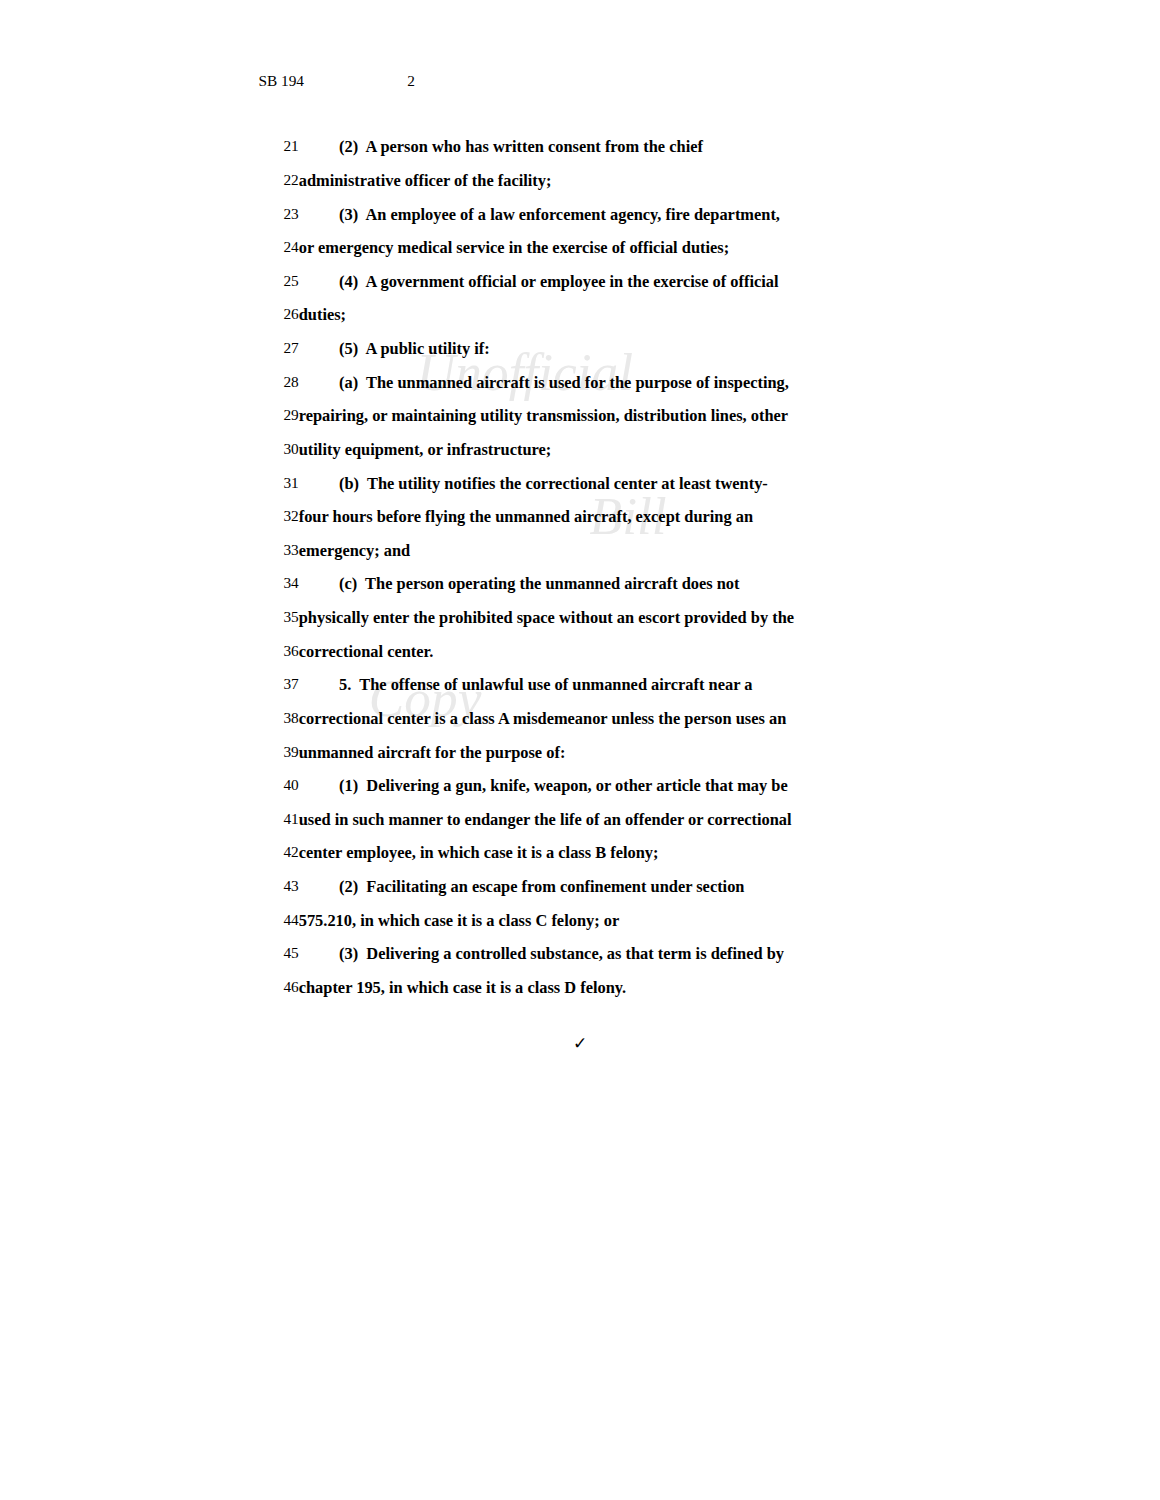Unofficial
Bill
Copy
SB 194 2
| 21 | (2) A person who has written consent from the chief |
| 22 | administrative officer of the facility; |
| 23 | (3) An employee of a law enforcement agency, fire department, |
| 24 | or emergency medical service in the exercise of official duties; |
| 25 | (4) A government official or employee in the exercise of official |
| 26 | duties; |
| 27 | (5) A public utility if: |
| 28 | (a) The unmanned aircraft is used for the purpose of inspecting, |
| 29 | repairing, or maintaining utility transmission, distribution lines, other |
| 30 | utility equipment, or infrastructure; |
| 31 | (b) The utility notifies the correctional center at least twenty- |
| 32 | four hours before flying the unmanned aircraft, except during an |
| 33 | emergency; and |
| 34 | (c) The person operating the unmanned aircraft does not |
| 35 | physically enter the prohibited space without an escort provided by the |
| 36 | correctional center. |
| 37 | 5. The offense of unlawful use of unmanned aircraft near a |
| 38 | correctional center is a class A misdemeanor unless the person uses an |
| 39 | unmanned aircraft for the purpose of: |
| 40 | (1) Delivering a gun, knife, weapon, or other article that may be |
| 41 | used in such manner to endanger the life of an offender or correctional |
| 42 | center employee, in which case it is a class B felony; |
| 43 | (2) Facilitating an escape from confinement under section |
| 44 | 575.210, in which case it is a class C felony; or |
| 45 | (3) Delivering a controlled substance, as that term is defined by |
| 46 | chapter 195, in which case it is a class D felony. |
✓